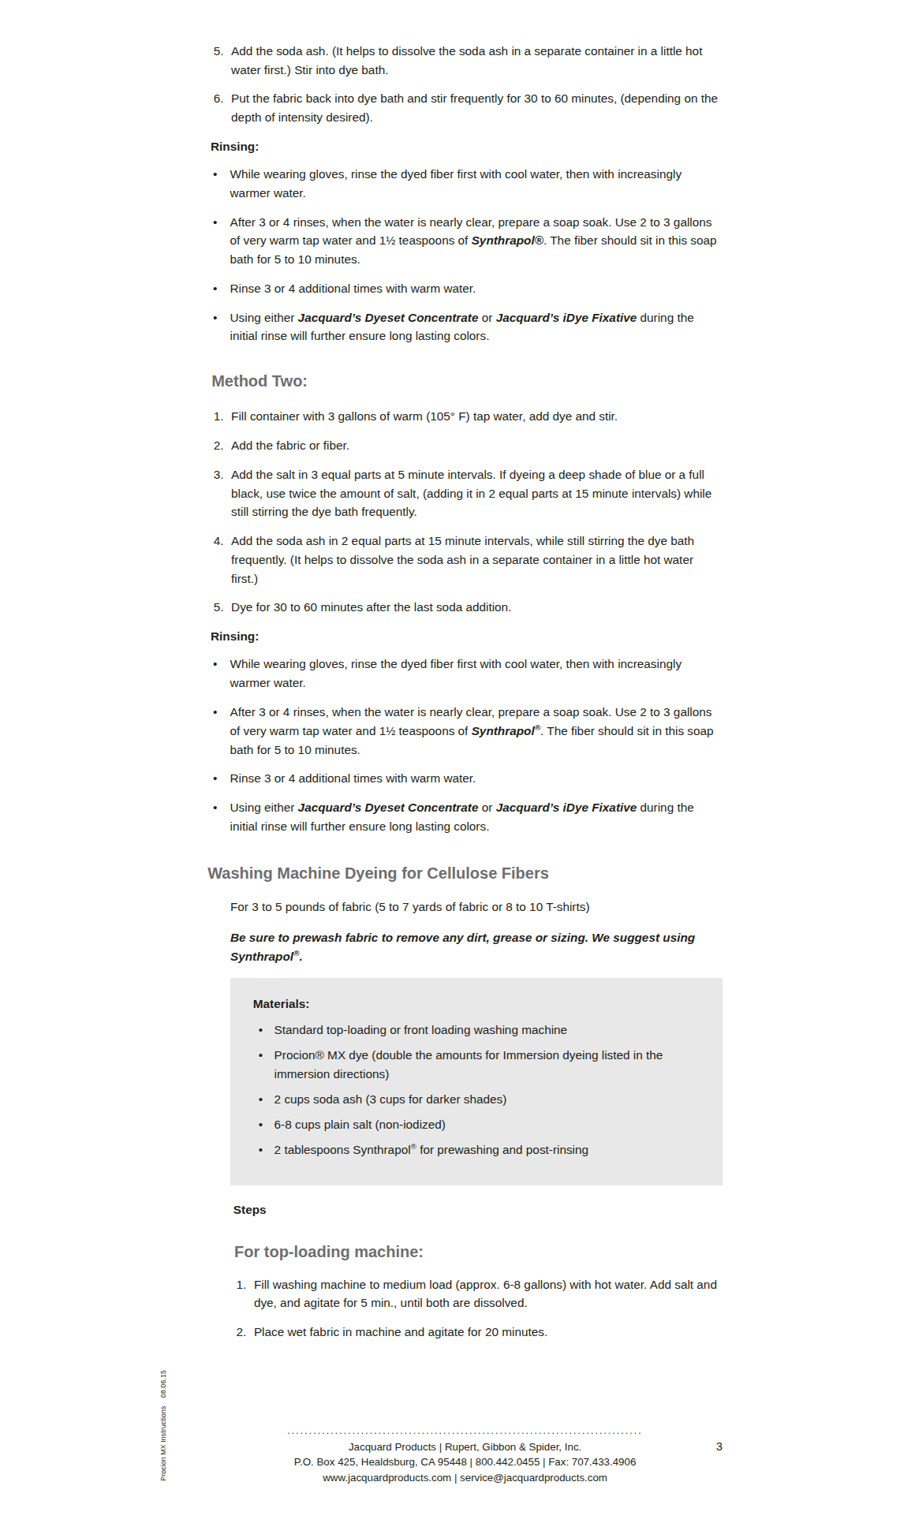Add the soda ash. (It helps to dissolve the soda ash in a separate container in a little hot water first.) Stir into dye bath.
Put the fabric back into dye bath and stir frequently for 30 to 60 minutes, (depending on the depth of intensity desired).
Rinsing:
While wearing gloves, rinse the dyed fiber first with cool water, then with increasingly warmer water.
After 3 or 4 rinses, when the water is nearly clear, prepare a soap soak. Use 2 to 3 gallons of very warm tap water and 1½ teaspoons of Synthrapol®. The fiber should sit in this soap bath for 5 to 10 minutes.
Rinse 3 or 4 additional times with warm water.
Using either Jacquard’s Dyeset Concentrate or Jacquard’s iDye Fixative during the initial rinse will further ensure long lasting colors.
Method Two:
Fill container with 3 gallons of warm (105° F) tap water, add dye and stir.
Add the fabric or fiber.
Add the salt in 3 equal parts at 5 minute intervals. If dyeing a deep shade of blue or a full black, use twice the amount of salt, (adding it in 2 equal parts at 15 minute intervals) while still stirring the dye bath frequently.
Add the soda ash in 2 equal parts at 15 minute intervals, while still stirring the dye bath frequently. (It helps to dissolve the soda ash in a separate container in a little hot water first.)
Dye for 30 to 60 minutes after the last soda addition.
Rinsing:
While wearing gloves, rinse the dyed fiber first with cool water, then with increasingly warmer water.
After 3 or 4 rinses, when the water is nearly clear, prepare a soap soak. Use 2 to 3 gallons of very warm tap water and 1½ teaspoons of Synthrapol®. The fiber should sit in this soap bath for 5 to 10 minutes.
Rinse 3 or 4 additional times with warm water.
Using either Jacquard’s Dyeset Concentrate or Jacquard’s iDye Fixative during the initial rinse will further ensure long lasting colors.
Washing Machine Dyeing for Cellulose Fibers
For 3 to 5 pounds of fabric (5 to 7 yards of fabric or 8 to 10 T-shirts)
Be sure to prewash fabric to remove any dirt, grease or sizing. We suggest using Synthrapol®.
Materials:
Standard top-loading or front loading washing machine
Procion® MX dye (double the amounts for Immersion dyeing listed in the immersion directions)
2 cups soda ash (3 cups for darker shades)
6-8 cups plain salt (non-iodized)
2 tablespoons Synthrapol® for prewashing and post-rinsing
Steps
For top-loading machine:
Fill washing machine to medium load (approx. 6-8 gallons) with hot water. Add salt and dye, and agitate for 5 min., until both are dissolved.
Place wet fabric in machine and agitate for 20 minutes.
Procion MX Instructions 08.06.15
3
..................................................................................
Jacquard Products | Rupert, Gibbon & Spider, Inc.
P.O. Box 425, Healdsburg, CA 95448 | 800.442.0455 | Fax: 707.433.4906
www.jacquardproducts.com | service@jacquardproducts.com